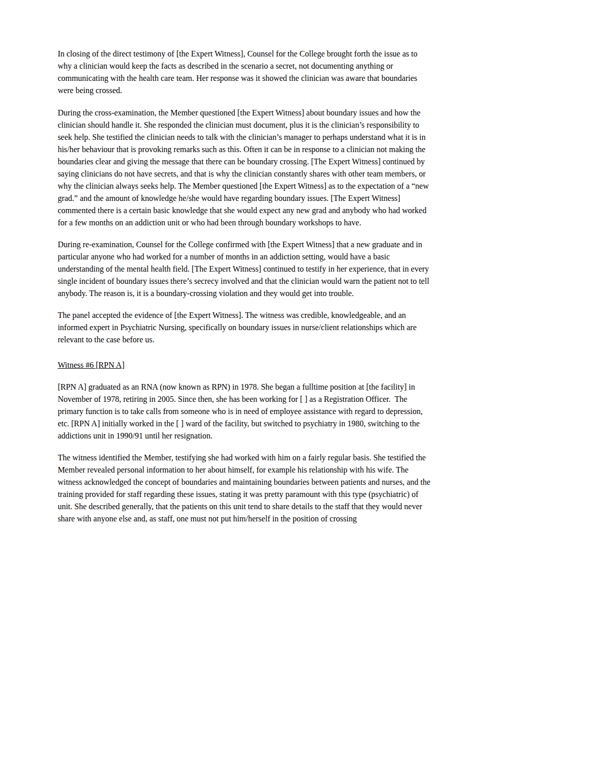In closing of the direct testimony of [the Expert Witness], Counsel for the College brought forth the issue as to why a clinician would keep the facts as described in the scenario a secret, not documenting anything or communicating with the health care team. Her response was it showed the clinician was aware that boundaries were being crossed.
During the cross-examination, the Member questioned [the Expert Witness] about boundary issues and how the clinician should handle it. She responded the clinician must document, plus it is the clinician’s responsibility to seek help. She testified the clinician needs to talk with the clinician’s manager to perhaps understand what it is in his/her behaviour that is provoking remarks such as this. Often it can be in response to a clinician not making the boundaries clear and giving the message that there can be boundary crossing. [The Expert Witness] continued by saying clinicians do not have secrets, and that is why the clinician constantly shares with other team members, or why the clinician always seeks help. The Member questioned [the Expert Witness] as to the expectation of a “new grad.” and the amount of knowledge he/she would have regarding boundary issues. [The Expert Witness] commented there is a certain basic knowledge that she would expect any new grad and anybody who had worked for a few months on an addiction unit or who had been through boundary workshops to have.
During re-examination, Counsel for the College confirmed with [the Expert Witness] that a new graduate and in particular anyone who had worked for a number of months in an addiction setting, would have a basic understanding of the mental health field. [The Expert Witness] continued to testify in her experience, that in every single incident of boundary issues there’s secrecy involved and that the clinician would warn the patient not to tell anybody. The reason is, it is a boundary-crossing violation and they would get into trouble.
The panel accepted the evidence of [the Expert Witness]. The witness was credible, knowledgeable, and an informed expert in Psychiatric Nursing, specifically on boundary issues in nurse/client relationships which are relevant to the case before us.
Witness #6 [RPN A]
[RPN A] graduated as an RNA (now known as RPN) in 1978. She began a fulltime position at [the facility] in November of 1978, retiring in 2005. Since then, she has been working for [ ] as a Registration Officer. The primary function is to take calls from someone who is in need of employee assistance with regard to depression, etc. [RPN A] initially worked in the [ ] ward of the facility, but switched to psychiatry in 1980, switching to the addictions unit in 1990/91 until her resignation.
The witness identified the Member, testifying she had worked with him on a fairly regular basis. She testified the Member revealed personal information to her about himself, for example his relationship with his wife. The witness acknowledged the concept of boundaries and maintaining boundaries between patients and nurses, and the training provided for staff regarding these issues, stating it was pretty paramount with this type (psychiatric) of unit. She described generally, that the patients on this unit tend to share details to the staff that they would never share with anyone else and, as staff, one must not put him/herself in the position of crossing